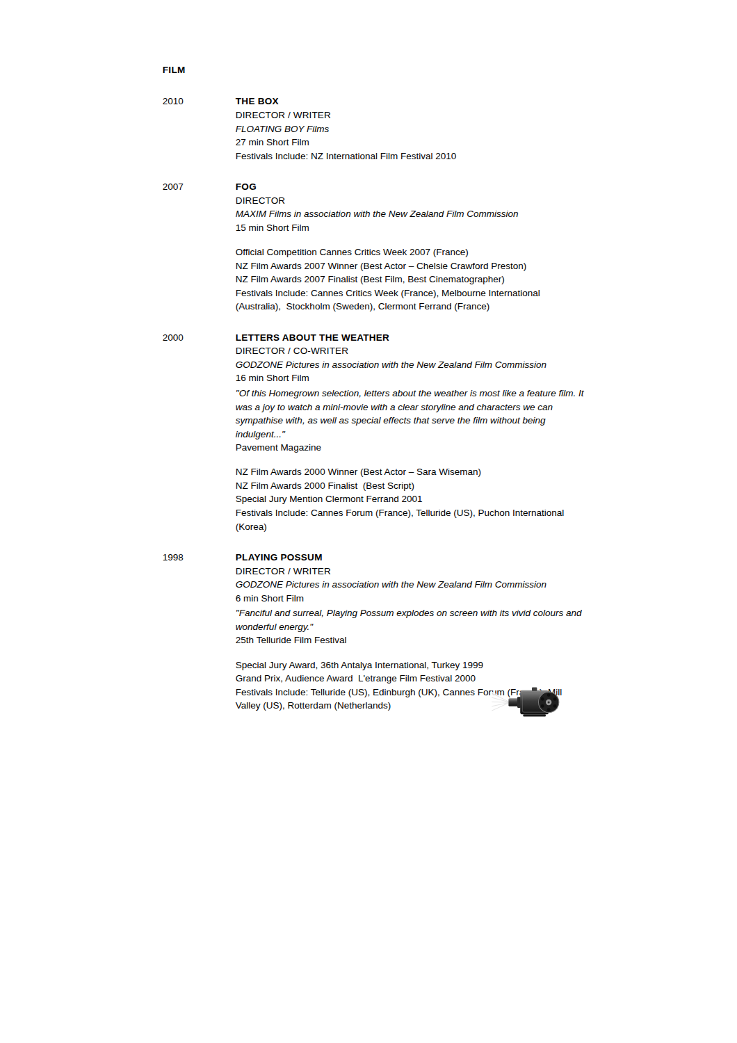FILM
2010
THE BOX
DIRECTOR / WRITER
FLOATING BOY Films
27 min Short Film
Festivals Include: NZ International Film Festival 2010
2007
FOG
DIRECTOR
MAXIM Films in association with the New Zealand Film Commission
15 min Short Film
Official Competition Cannes Critics Week 2007 (France)
NZ Film Awards 2007 Winner (Best Actor – Chelsie Crawford Preston)
NZ Film Awards 2007 Finalist (Best Film, Best Cinematographer)
Festivals Include: Cannes Critics Week (France), Melbourne International (Australia), Stockholm (Sweden), Clermont Ferrand (France)
2000
LETTERS ABOUT THE WEATHER
DIRECTOR / CO-WRITER
GODZONE Pictures in association with the New Zealand Film Commission
16 min Short Film
"Of this Homegrown selection, letters about the weather is most like a feature film. It was a joy to watch a mini-movie with a clear storyline and characters we can sympathise with, as well as special effects that serve the film without being indulgent..."
Pavement Magazine
NZ Film Awards 2000 Winner (Best Actor – Sara Wiseman)
NZ Film Awards 2000 Finalist (Best Script)
Special Jury Mention Clermont Ferrand 2001
Festivals Include: Cannes Forum (France), Telluride (US), Puchon International (Korea)
1998
PLAYING POSSUM
DIRECTOR / WRITER
GODZONE Pictures in association with the New Zealand Film Commission
6 min Short Film
"Fanciful and surreal, Playing Possum explodes on screen with its vivid colours and wonderful energy."
25th Telluride Film Festival
Special Jury Award, 36th Antalya International, Turkey 1999
Grand Prix, Audience Award L'etrange Film Festival 2000
Festivals Include: Telluride (US), Edinburgh (UK), Cannes Forum (France), Mill Valley (US), Rotterdam (Netherlands)